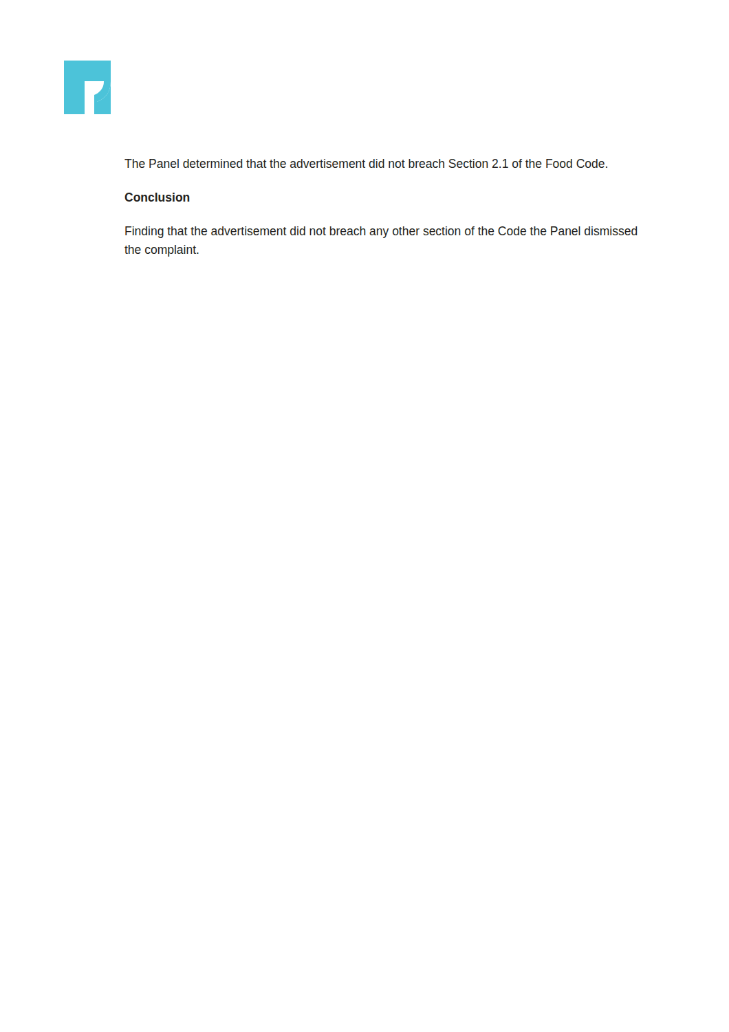The Panel determined that the advertisement did not breach Section 2.1 of the Food Code.
Conclusion
Finding that the advertisement did not breach any other section of the Code the Panel dismissed the complaint.